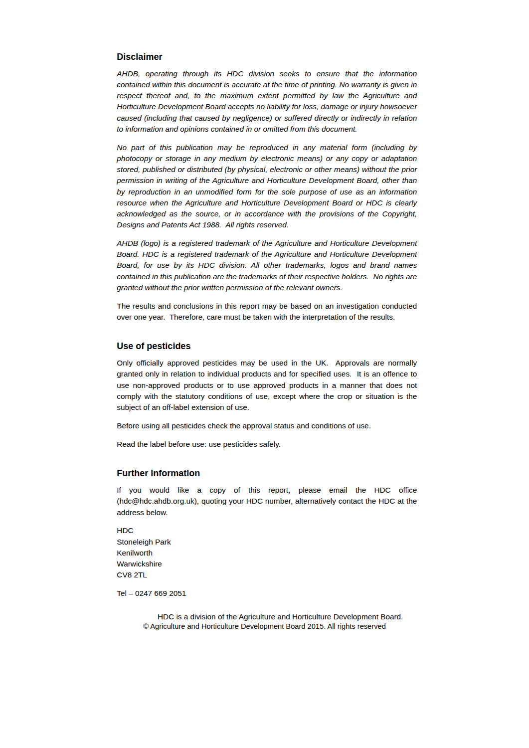Disclaimer
AHDB, operating through its HDC division seeks to ensure that the information contained within this document is accurate at the time of printing. No warranty is given in respect thereof and, to the maximum extent permitted by law the Agriculture and Horticulture Development Board accepts no liability for loss, damage or injury howsoever caused (including that caused by negligence) or suffered directly or indirectly in relation to information and opinions contained in or omitted from this document.
No part of this publication may be reproduced in any material form (including by photocopy or storage in any medium by electronic means) or any copy or adaptation stored, published or distributed (by physical, electronic or other means) without the prior permission in writing of the Agriculture and Horticulture Development Board, other than by reproduction in an unmodified form for the sole purpose of use as an information resource when the Agriculture and Horticulture Development Board or HDC is clearly acknowledged as the source, or in accordance with the provisions of the Copyright, Designs and Patents Act 1988. All rights reserved.
AHDB (logo) is a registered trademark of the Agriculture and Horticulture Development Board. HDC is a registered trademark of the Agriculture and Horticulture Development Board, for use by its HDC division. All other trademarks, logos and brand names contained in this publication are the trademarks of their respective holders. No rights are granted without the prior written permission of the relevant owners.
The results and conclusions in this report may be based on an investigation conducted over one year. Therefore, care must be taken with the interpretation of the results.
Use of pesticides
Only officially approved pesticides may be used in the UK. Approvals are normally granted only in relation to individual products and for specified uses. It is an offence to use non-approved products or to use approved products in a manner that does not comply with the statutory conditions of use, except where the crop or situation is the subject of an off-label extension of use.
Before using all pesticides check the approval status and conditions of use.
Read the label before use: use pesticides safely.
Further information
If you would like a copy of this report, please email the HDC office (hdc@hdc.ahdb.org.uk), quoting your HDC number, alternatively contact the HDC at the address below.
HDC Stoneleigh Park Kenilworth Warwickshire CV8 2TL
Tel – 0247 669 2051
HDC is a division of the Agriculture and Horticulture Development Board.
© Agriculture and Horticulture Development Board 2015. All rights reserved